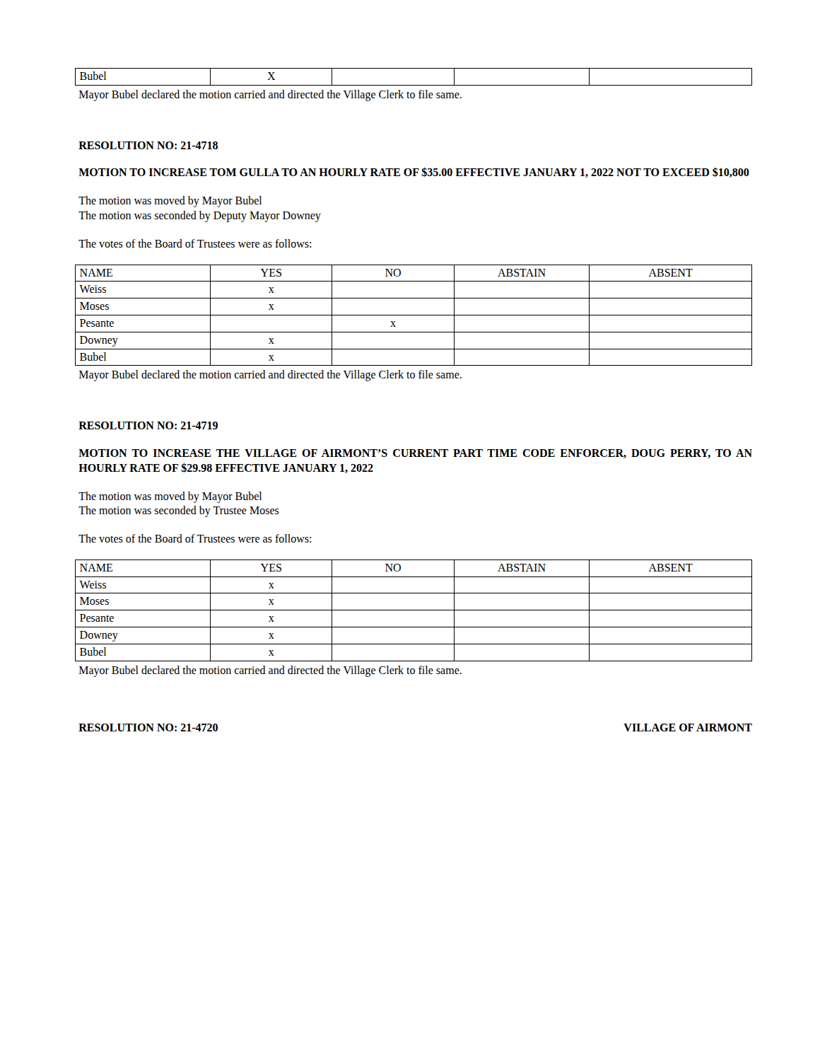| Bubel | X | | | |
Mayor Bubel declared the motion carried and directed the Village Clerk to file same.
RESOLUTION NO: 21-4718
MOTION TO INCREASE TOM GULLA TO AN HOURLY RATE OF $35.00 EFFECTIVE JANUARY 1, 2022 NOT TO EXCEED $10,800
The motion was moved by Mayor Bubel
The motion was seconded by Deputy Mayor Downey
The votes of the Board of Trustees were as follows:
| NAME | YES | NO | ABSTAIN | ABSENT |
| --- | --- | --- | --- | --- |
| Weiss | x | | | |
| Moses | x | | | |
| Pesante | | x | | |
| Downey | x | | | |
| Bubel | x | | | |
Mayor Bubel declared the motion carried and directed the Village Clerk to file same.
RESOLUTION NO: 21-4719
MOTION TO INCREASE THE VILLAGE OF AIRMONT’S CURRENT PART TIME CODE ENFORCER, DOUG PERRY, TO AN HOURLY RATE OF $29.98 EFFECTIVE JANUARY 1, 2022
The motion was moved by Mayor Bubel
The motion was seconded by Trustee Moses
The votes of the Board of Trustees were as follows:
| NAME | YES | NO | ABSTAIN | ABSENT |
| --- | --- | --- | --- | --- |
| Weiss | x | | | |
| Moses | x | | | |
| Pesante | x | | | |
| Downey | x | | | |
| Bubel | x | | | |
Mayor Bubel declared the motion carried and directed the Village Clerk to file same.
RESOLUTION NO: 21-4720 VILLAGE OF AIRMONT